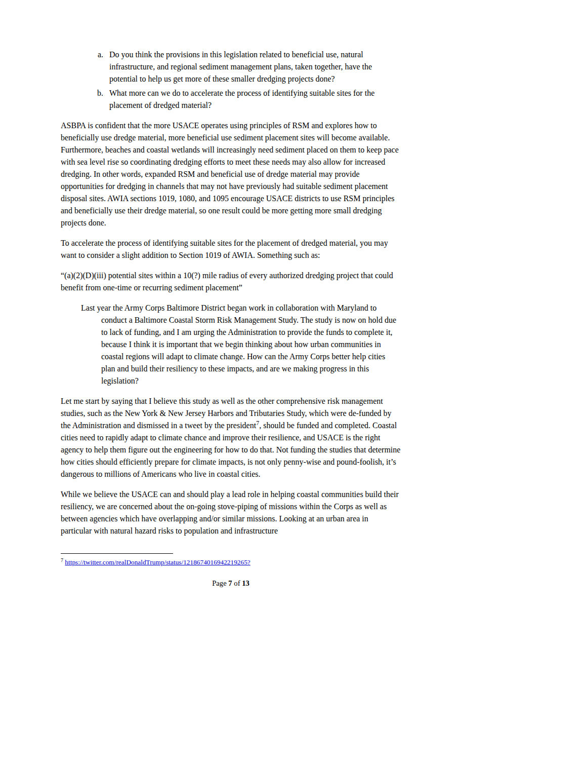Do you think the provisions in this legislation related to beneficial use, natural infrastructure, and regional sediment management plans, taken together, have the potential to help us get more of these smaller dredging projects done?
What more can we do to accelerate the process of identifying suitable sites for the placement of dredged material?
ASBPA is confident that the more USACE operates using principles of RSM and explores how to beneficially use dredge material, more beneficial use sediment placement sites will become available. Furthermore, beaches and coastal wetlands will increasingly need sediment placed on them to keep pace with sea level rise so coordinating dredging efforts to meet these needs may also allow for increased dredging. In other words, expanded RSM and beneficial use of dredge material may provide opportunities for dredging in channels that may not have previously had suitable sediment placement disposal sites. AWIA sections 1019, 1080, and 1095 encourage USACE districts to use RSM principles and beneficially use their dredge material, so one result could be more getting more small dredging projects done.
To accelerate the process of identifying suitable sites for the placement of dredged material, you may want to consider a slight addition to Section 1019 of AWIA. Something such as:
“(a)(2)(D)(iii) potential sites within a 10(?) mile radius of every authorized dredging project that could benefit from one-time or recurring sediment placement”
Last year the Army Corps Baltimore District began work in collaboration with Maryland to conduct a Baltimore Coastal Storm Risk Management Study. The study is now on hold due to lack of funding, and I am urging the Administration to provide the funds to complete it, because I think it is important that we begin thinking about how urban communities in coastal regions will adapt to climate change. How can the Army Corps better help cities plan and build their resiliency to these impacts, and are we making progress in this legislation?
Let me start by saying that I believe this study as well as the other comprehensive risk management studies, such as the New York & New Jersey Harbors and Tributaries Study, which were de-funded by the Administration and dismissed in a tweet by the president7, should be funded and completed. Coastal cities need to rapidly adapt to climate chance and improve their resilience, and USACE is the right agency to help them figure out the engineering for how to do that. Not funding the studies that determine how cities should efficiently prepare for climate impacts, is not only penny-wise and pound-foolish, it’s dangerous to millions of Americans who live in coastal cities.
While we believe the USACE can and should play a lead role in helping coastal communities build their resiliency, we are concerned about the on-going stove-piping of missions within the Corps as well as between agencies which have overlapping and/or similar missions. Looking at an urban area in particular with natural hazard risks to population and infrastructure
7 https://twitter.com/realDonaldTrump/status/1218674016942219265?
Page 7 of 13